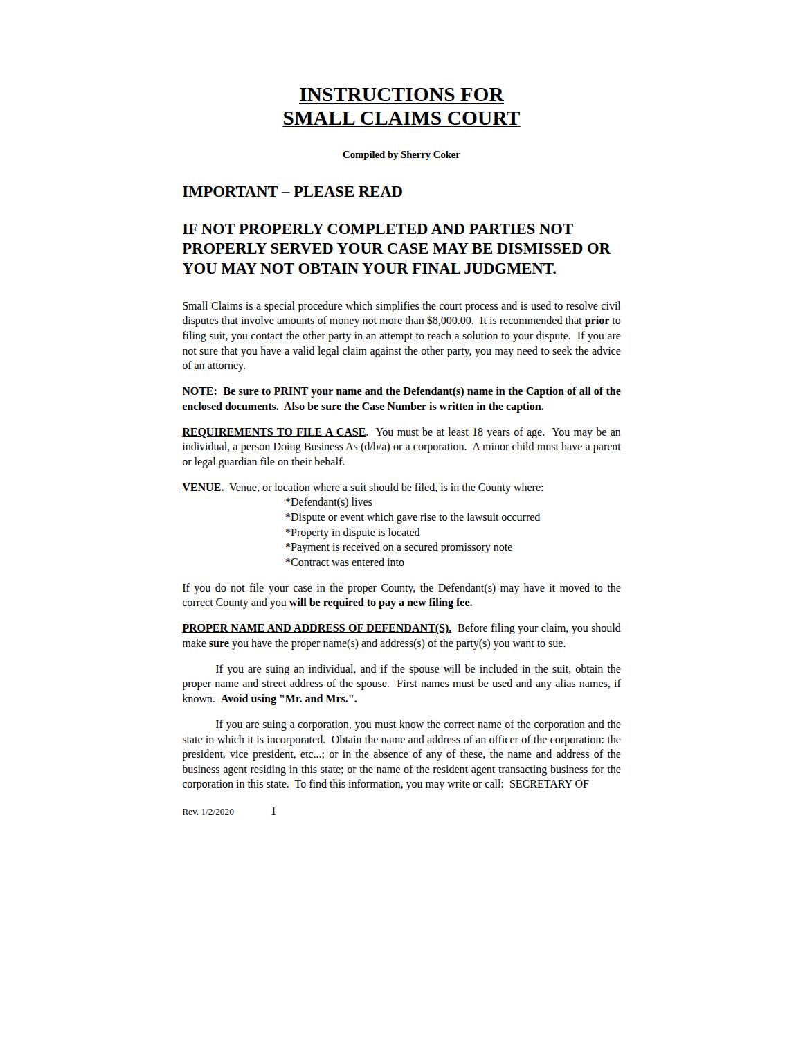INSTRUCTIONS FOR
SMALL CLAIMS COURT
Compiled by Sherry Coker
IMPORTANT – PLEASE READ
IF NOT PROPERLY COMPLETED AND PARTIES NOT PROPERLY SERVED YOUR CASE MAY BE DISMISSED OR YOU MAY NOT OBTAIN YOUR FINAL JUDGMENT.
Small Claims is a special procedure which simplifies the court process and is used to resolve civil disputes that involve amounts of money not more than $8,000.00. It is recommended that prior to filing suit, you contact the other party in an attempt to reach a solution to your dispute. If you are not sure that you have a valid legal claim against the other party, you may need to seek the advice of an attorney.
NOTE: Be sure to PRINT your name and the Defendant(s) name in the Caption of all of the enclosed documents. Also be sure the Case Number is written in the caption.
REQUIREMENTS TO FILE A CASE. You must be at least 18 years of age. You may be an individual, a person Doing Business As (d/b/a) or a corporation. A minor child must have a parent or legal guardian file on their behalf.
VENUE. Venue, or location where a suit should be filed, is in the County where:
*Defendant(s) lives
*Dispute or event which gave rise to the lawsuit occurred
*Property in dispute is located
*Payment is received on a secured promissory note
*Contract was entered into
If you do not file your case in the proper County, the Defendant(s) may have it moved to the correct County and you will be required to pay a new filing fee.
PROPER NAME AND ADDRESS OF DEFENDANT(S). Before filing your claim, you should make sure you have the proper name(s) and address(s) of the party(s) you want to sue.
If you are suing an individual, and if the spouse will be included in the suit, obtain the proper name and street address of the spouse. First names must be used and any alias names, if known. Avoid using "Mr. and Mrs.".
If you are suing a corporation, you must know the correct name of the corporation and the state in which it is incorporated. Obtain the name and address of an officer of the corporation: the president, vice president, etc...; or in the absence of any of these, the name and address of the business agent residing in this state; or the name of the resident agent transacting business for the corporation in this state. To find this information, you may write or call: SECRETARY OF
Rev. 1/2/20201